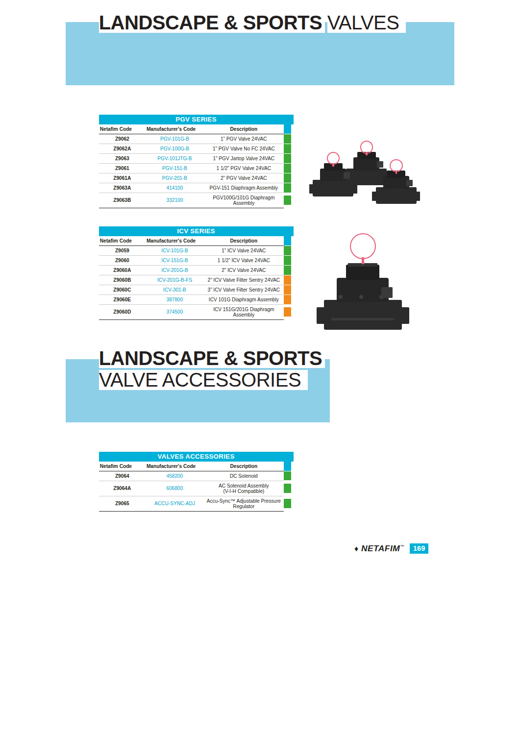LANDSCAPE & SPORTS
VALVES
PGV SERIES
| Netafim Code | Manufacturer's Code | Description | |
| --- | --- | --- | --- |
| Z9062 | PGV-101G-B | 1” PGV Valve 24VAC | |
| Z9062A | PGV-100G-B | 1” PGV Valve No FC 24VAC | |
| Z9063 | PGV-101JTG-B | 1” PGV Jartop Valve 24VAC | |
| Z9061 | PGV-151-B | 1 1/2” PGV Valve 24VAC | |
| Z9061A | PGV-201-B | 2” PGV Valve 24VAC | |
| Z9063A | 414100 | PGV-151 Diaphragm Assembly | |
| Z9063B | 332100 | PGV100G/101G Diaphragm Assembly | |
ICV SERIES
| Netafim Code | Manufacturer's Code | Description | |
| --- | --- | --- | --- |
| Z9059 | ICV-101G-B | 1” ICV Valve 24VAC | |
| Z9060 | ICV-151G-B | 1 1/2” ICV Valve 24VAC | |
| Z9060A | ICV-201G-B | 2” ICV Valve 24VAC | |
| Z9060B | ICV-201G-B-FS | 2” ICV Valve Filter Sentry 24VAC | |
| Z9060C | ICV-301-B | 3” ICV Valve Filter Sentry 24VAC | |
| Z9060E | 387800 | ICV 101G Diaphragm Assembly | |
| Z9060D | 374500 | ICV 151G/201G Diaphragm Assembly | |
LANDSCAPE & SPORTS
VALVE ACCESSORIES
VALVES ACCESSORIES
| Netafim Code | Manufacturer's Code | Description | |
| --- | --- | --- | --- |
| Z9064 | 458200 | DC Solenoid | |
| Z9064A | 606800 | AC Solenoid Assembly (V-I-H Compatible) | |
| Z9065 | ACCU-SYNC-ADJ | Accu-Sync™ Adjustable Pressure Regulator | |
♦ NETAFIM™ 169